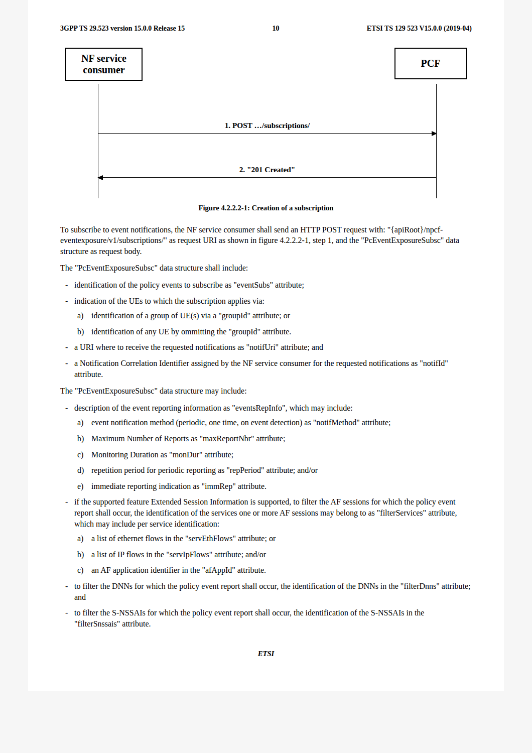3GPP TS 29.523 version 15.0.0 Release 15
10
ETSI TS 129 523 V15.0.0 (2019-04)
NF service
consumer
PCF
1. POST …/subscriptions/
2. "201 Created"
Figure 4.2.2.2-1: Creation of a subscription
To subscribe to event notifications, the NF service consumer shall send an HTTP POST request with: "{apiRoot}/npcf-eventexposure/v1/subscriptions/" as request URI as shown in figure 4.2.2.2-1, step 1, and the "PcEventExposureSubsc" data structure as request body.
The "PcEventExposureSubsc" data structure shall include:
identification of the policy events to subscribe as "eventSubs" attribute;
indication of the UEs to which the subscription applies via:
a) identification of a group of UE(s) via a "groupId" attribute; or
b) identification of any UE by ommitting the "groupId" attribute.
a URI where to receive the requested notifications as "notifUri" attribute; and
a Notification Correlation Identifier assigned by the NF service consumer for the requested notifications as "notifId" attribute.
The "PcEventExposureSubsc" data structure may include:
description of the event reporting information as "eventsRepInfo", which may include:
a) event notification method (periodic, one time, on event detection) as "notifMethod" attribute;
b) Maximum Number of Reports as "maxReportNbr" attribute;
c) Monitoring Duration as "monDur" attribute;
d) repetition period for periodic reporting as "repPeriod" attribute; and/or
e) immediate reporting indication as "immRep" attribute.
if the supported feature Extended Session Information is supported, to filter the AF sessions for which the policy event report shall occur, the identification of the services one or more AF sessions may belong to as "filterServices" attribute, which may include per service identification:
a) a list of ethernet flows in the "servEthFlows" attribute; or
b) a list of IP flows in the "servIpFlows" attribute; and/or
c) an AF application identifier in the "afAppId" attribute.
to filter the DNNs for which the policy event report shall occur, the identification of the DNNs in the "filterDnns" attribute; and
to filter the S-NSSAIs for which the policy event report shall occur, the identification of the S-NSSAIs in the "filterSnssais" attribute.
ETSI